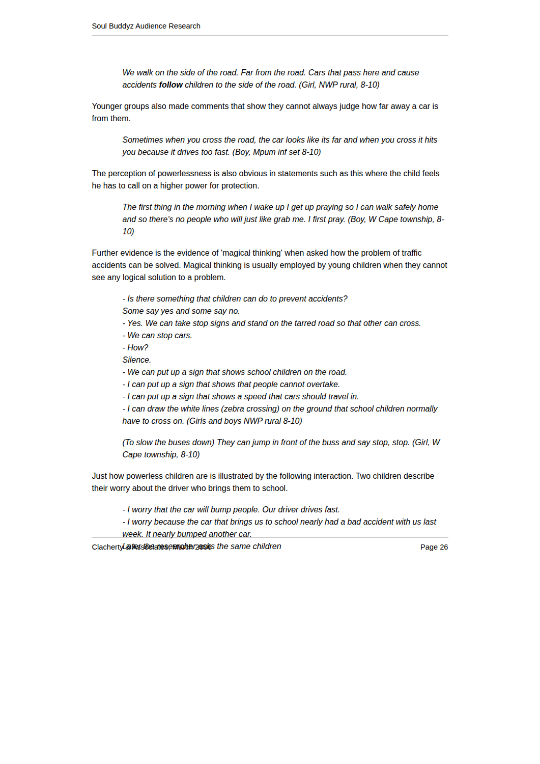Soul Buddyz Audience Research
We walk on the side of the road. Far from the road. Cars that pass here and cause accidents follow children to the side of the road. (Girl, NWP rural, 8-10)
Younger groups also made comments that show they cannot always judge how far away a car is from them.
Sometimes when you cross the road, the car looks like its far and when you cross it hits you because it drives too fast. (Boy, Mpum inf set 8-10)
The perception of powerlessness is also obvious in statements such as this where the child feels he has to call on a higher power for protection.
The first thing in the morning when I wake up I get up praying so I can walk safely home and so there's no people who will just like grab me. I first pray. (Boy, W Cape township, 8-10)
Further evidence is the evidence of 'magical thinking' when asked how the problem of traffic accidents can be solved. Magical thinking is usually employed by young children when they cannot see any logical solution to a problem.
- Is there something that children can do to prevent accidents?
Some say yes and some say no.
- Yes. We can take stop signs and stand on the tarred road so that other can cross.
- We can stop cars.
- How?
Silence.
- We can put up a sign that shows school children on the road.
- I can put up a sign that shows that people cannot overtake.
- I can put up a sign that shows a speed that cars should travel in.
- I can draw the white lines (zebra crossing) on the ground that school children normally have to cross on. (Girls and boys NWP rural 8-10)
(To slow the buses down) They can jump in front of the buss and say stop, stop. (Girl, W Cape township, 8-10)
Just how powerless children are is illustrated by the following interaction. Two children describe their worry about the driver who brings them to school.
- I worry that the car will bump people. Our driver drives fast.
- I worry because the car that brings us to school nearly had a bad accident with us last week. It nearly bumped another car.
Later the researcher asks the same children
Clacherty & Associates, March 2006 Page 26